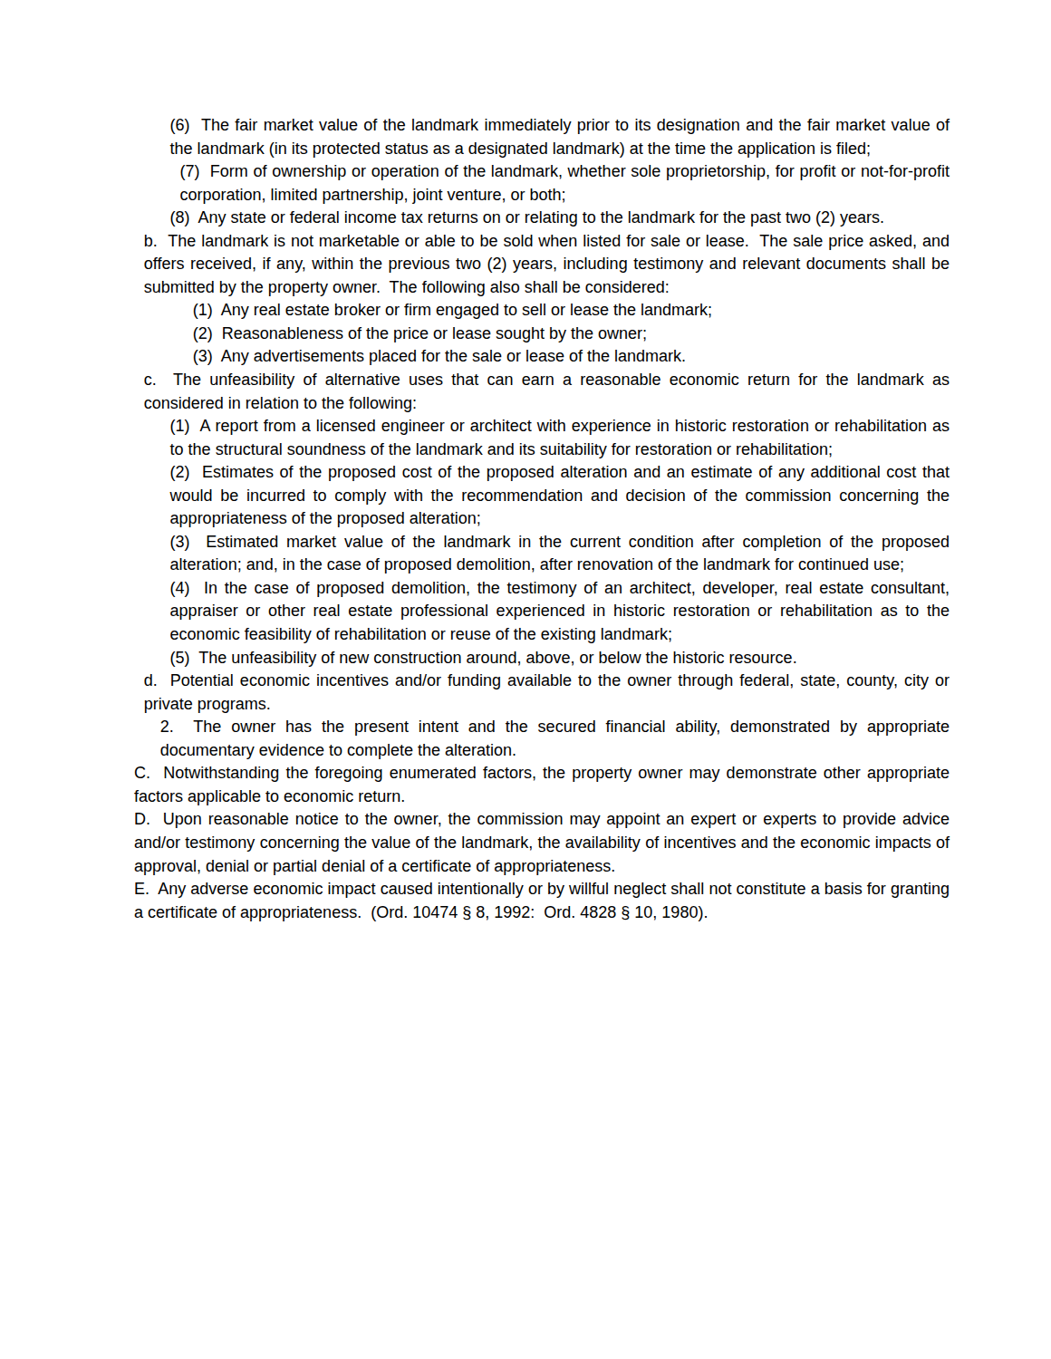(6) The fair market value of the landmark immediately prior to its designation and the fair market value of the landmark (in its protected status as a designated landmark) at the time the application is filed;
(7) Form of ownership or operation of the landmark, whether sole proprietorship, for profit or not-for-profit corporation, limited partnership, joint venture, or both;
(8) Any state or federal income tax returns on or relating to the landmark for the past two (2) years.
b. The landmark is not marketable or able to be sold when listed for sale or lease. The sale price asked, and offers received, if any, within the previous two (2) years, including testimony and relevant documents shall be submitted by the property owner. The following also shall be considered:
(1) Any real estate broker or firm engaged to sell or lease the landmark;
(2) Reasonableness of the price or lease sought by the owner;
(3) Any advertisements placed for the sale or lease of the landmark.
c. The unfeasibility of alternative uses that can earn a reasonable economic return for the landmark as considered in relation to the following:
(1) A report from a licensed engineer or architect with experience in historic restoration or rehabilitation as to the structural soundness of the landmark and its suitability for restoration or rehabilitation;
(2) Estimates of the proposed cost of the proposed alteration and an estimate of any additional cost that would be incurred to comply with the recommendation and decision of the commission concerning the appropriateness of the proposed alteration;
(3) Estimated market value of the landmark in the current condition after completion of the proposed alteration; and, in the case of proposed demolition, after renovation of the landmark for continued use;
(4) In the case of proposed demolition, the testimony of an architect, developer, real estate consultant, appraiser or other real estate professional experienced in historic restoration or rehabilitation as to the economic feasibility of rehabilitation or reuse of the existing landmark;
(5) The unfeasibility of new construction around, above, or below the historic resource.
d. Potential economic incentives and/or funding available to the owner through federal, state, county, city or private programs.
2. The owner has the present intent and the secured financial ability, demonstrated by appropriate documentary evidence to complete the alteration.
C. Notwithstanding the foregoing enumerated factors, the property owner may demonstrate other appropriate factors applicable to economic return.
D. Upon reasonable notice to the owner, the commission may appoint an expert or experts to provide advice and/or testimony concerning the value of the landmark, the availability of incentives and the economic impacts of approval, denial or partial denial of a certificate of appropriateness.
E. Any adverse economic impact caused intentionally or by willful neglect shall not constitute a basis for granting a certificate of appropriateness. (Ord. 10474 § 8, 1992: Ord. 4828 § 10, 1980).